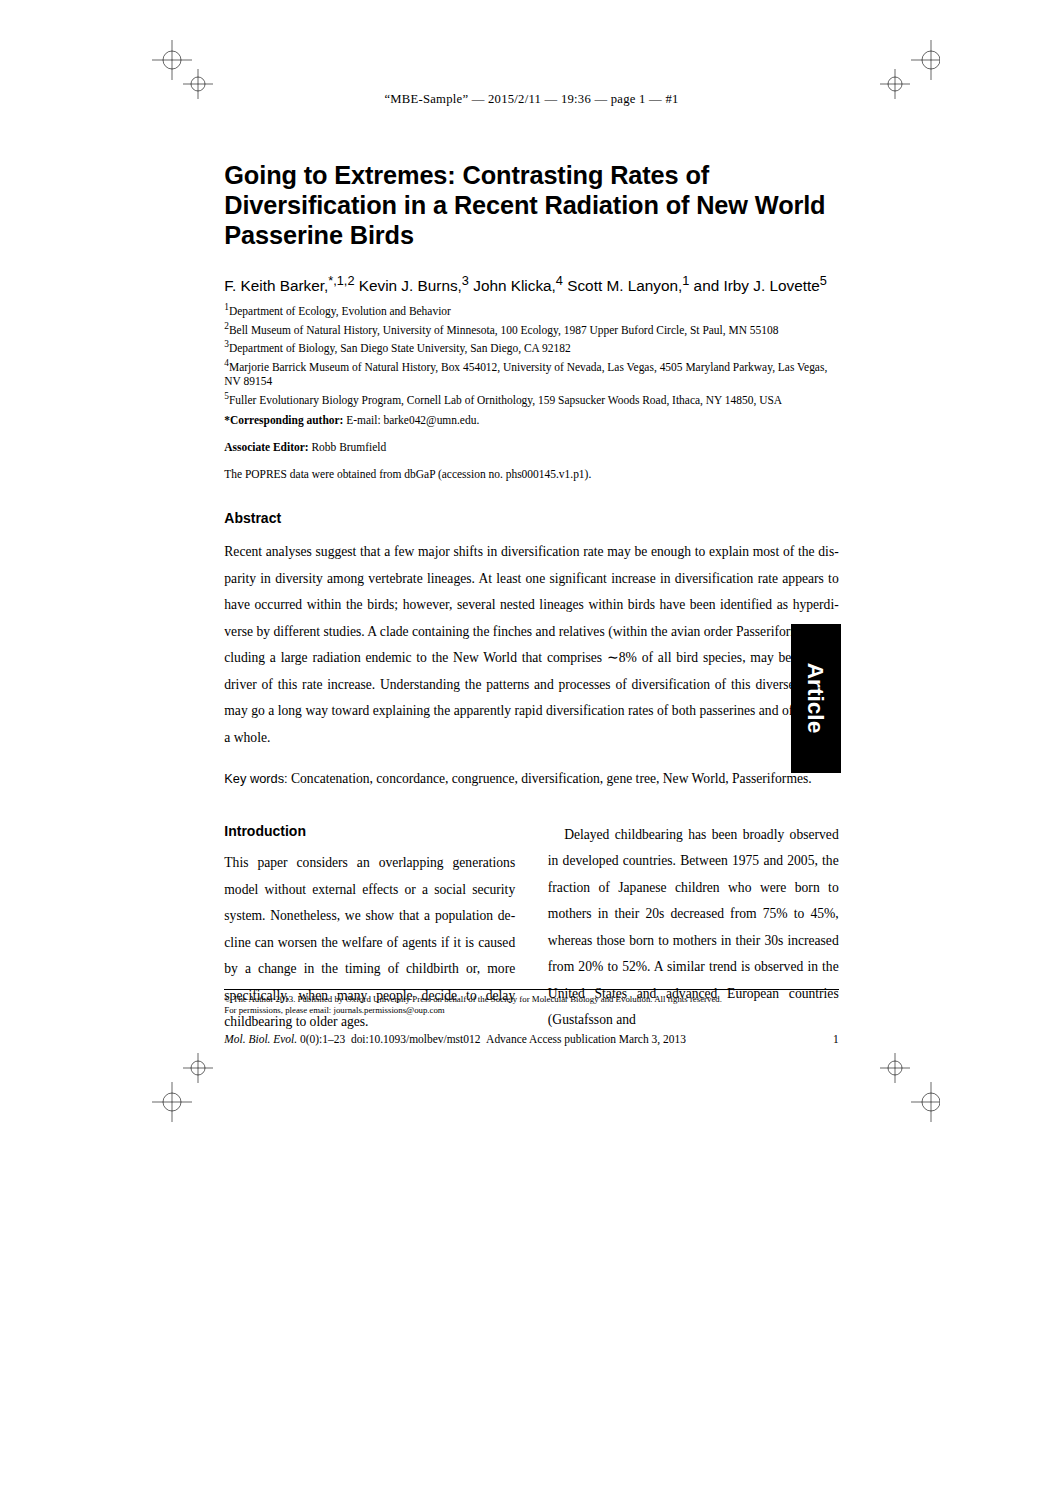“MBE-Sample” — 2015/2/11 — 19:36 — page 1 — #1
Going to Extremes: Contrasting Rates of Diversification in a Recent Radiation of New World Passerine Birds
F. Keith Barker,*,1,2 Kevin J. Burns,3 John Klicka,4 Scott M. Lanyon,1 and Irby J. Lovette5
1Department of Ecology, Evolution and Behavior
2Bell Museum of Natural History, University of Minnesota, 100 Ecology, 1987 Upper Buford Circle, St Paul, MN 55108
3Department of Biology, San Diego State University, San Diego, CA 92182
4Marjorie Barrick Museum of Natural History, Box 454012, University of Nevada, Las Vegas, 4505 Maryland Parkway, Las Vegas, NV 89154
5Fuller Evolutionary Biology Program, Cornell Lab of Ornithology, 159 Sapsucker Woods Road, Ithaca, NY 14850, USA
*Corresponding author: E-mail: barke042@umn.edu.
Associate Editor: Robb Brumfield
The POPRES data were obtained from dbGaP (accession no. phs000145.v1.p1).
Abstract
Recent analyses suggest that a few major shifts in diversification rate may be enough to explain most of the disparity in diversity among vertebrate lineages. At least one significant increase in diversification rate appears to have occurred within the birds; however, several nested lineages within birds have been identified as hyperdiverse by different studies. A clade containing the finches and relatives (within the avian order Passeriformes), including a large radiation endemic to the New World that comprises ∼8% of all bird species, may be the true driver of this rate increase. Understanding the patterns and processes of diversification of this diverse lineage may go a long way toward explaining the apparently rapid diversification rates of both passerines and of birds as a whole.
Key words: Concatenation, concordance, congruence, diversification, gene tree, New World, Passeriformes.
Introduction
This paper considers an overlapping generations model without external effects or a social security system. Nonetheless, we show that a population decline can worsen the welfare of agents if it is caused by a change in the timing of childbirth or, more specifically, when many people decide to delay childbearing to older ages.
Delayed childbearing has been broadly observed in developed countries. Between 1975 and 2005, the fraction of Japanese children who were born to mothers in their 20s decreased from 75% to 45%, whereas those born to mothers in their 30s increased from 20% to 52%. A similar trend is observed in the United States and advanced European countries (Gustafsson and
Article
© The Author 2013. Published by Oxford University Press on behalf of the Society for Molecular Biology and Evolution. All rights reserved.
For permissions, please email: journals.permissions@oup.com
Mol. Biol. Evol. 0(0):1–23 doi:10.1093/molbev/mst012 Advance Access publication March 3, 2013 1